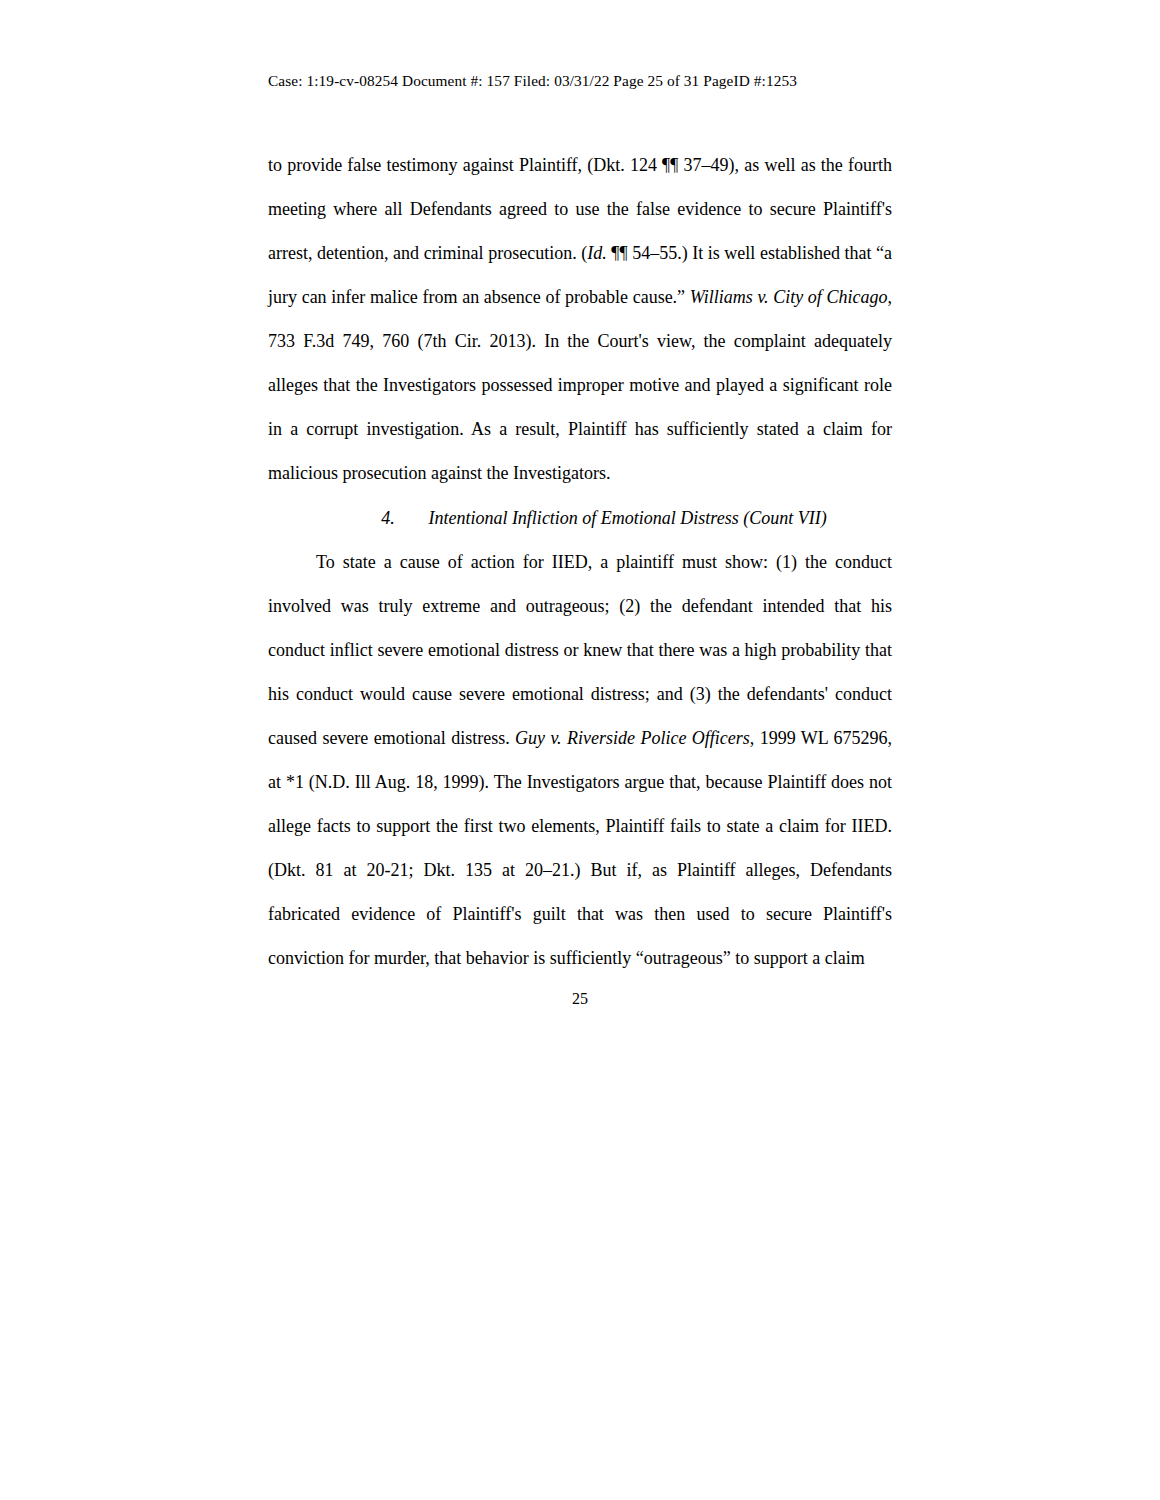Case: 1:19-cv-08254 Document #: 157 Filed: 03/31/22 Page 25 of 31 PageID #:1253
to provide false testimony against Plaintiff, (Dkt. 124 ¶¶ 37–49), as well as the fourth meeting where all Defendants agreed to use the false evidence to secure Plaintiff's arrest, detention, and criminal prosecution. (Id. ¶¶ 54–55.) It is well established that “a jury can infer malice from an absence of probable cause.” Williams v. City of Chicago, 733 F.3d 749, 760 (7th Cir. 2013). In the Court's view, the complaint adequately alleges that the Investigators possessed improper motive and played a significant role in a corrupt investigation. As a result, Plaintiff has sufficiently stated a claim for malicious prosecution against the Investigators.
4. Intentional Infliction of Emotional Distress (Count VII)
To state a cause of action for IIED, a plaintiff must show: (1) the conduct involved was truly extreme and outrageous; (2) the defendant intended that his conduct inflict severe emotional distress or knew that there was a high probability that his conduct would cause severe emotional distress; and (3) the defendants' conduct caused severe emotional distress. Guy v. Riverside Police Officers, 1999 WL 675296, at *1 (N.D. Ill Aug. 18, 1999). The Investigators argue that, because Plaintiff does not allege facts to support the first two elements, Plaintiff fails to state a claim for IIED. (Dkt. 81 at 20-21; Dkt. 135 at 20–21.) But if, as Plaintiff alleges, Defendants fabricated evidence of Plaintiff's guilt that was then used to secure Plaintiff's conviction for murder, that behavior is sufficiently “outrageous” to support a claim
25